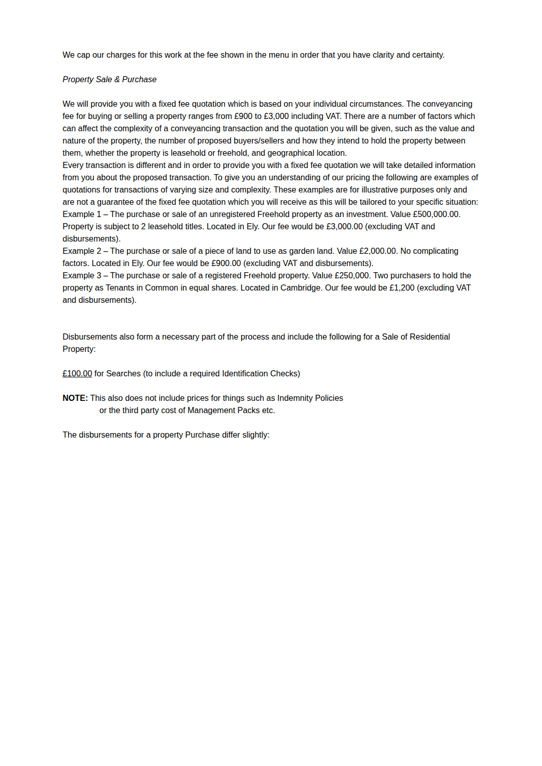We cap our charges for this work at the fee shown in the menu in order that you have clarity and certainty.
Property Sale & Purchase
We will provide you with a fixed fee quotation which is based on your individual circumstances. The conveyancing fee for buying or selling a property ranges from £900 to £3,000 including VAT. There are a number of factors which can affect the complexity of a conveyancing transaction and the quotation you will be given, such as the value and nature of the property, the number of proposed buyers/sellers and how they intend to hold the property between them, whether the property is leasehold or freehold, and geographical location.
Every transaction is different and in order to provide you with a fixed fee quotation we will take detailed information from you about the proposed transaction. To give you an understanding of our pricing the following are examples of quotations for transactions of varying size and complexity. These examples are for illustrative purposes only and are not a guarantee of the fixed fee quotation which you will receive as this will be tailored to your specific situation:
Example 1 – The purchase or sale of an unregistered Freehold property as an investment. Value £500,000.00. Property is subject to 2 leasehold titles. Located in Ely. Our fee would be £3,000.00 (excluding VAT and disbursements).
Example 2 – The purchase or sale of a piece of land to use as garden land. Value £2,000.00. No complicating factors. Located in Ely. Our fee would be £900.00 (excluding VAT and disbursements).
Example 3 – The purchase or sale of a registered Freehold property. Value £250,000. Two purchasers to hold the property as Tenants in Common in equal shares. Located in Cambridge. Our fee would be £1,200 (excluding VAT and disbursements).
Disbursements also form a necessary part of the process and include the following for a Sale of Residential Property:
£100.00 for Searches (to include a required Identification Checks)
NOTE: This also does not include prices for things such as Indemnity Policies
or the third party cost of Management Packs etc.
The disbursements for a property Purchase differ slightly: